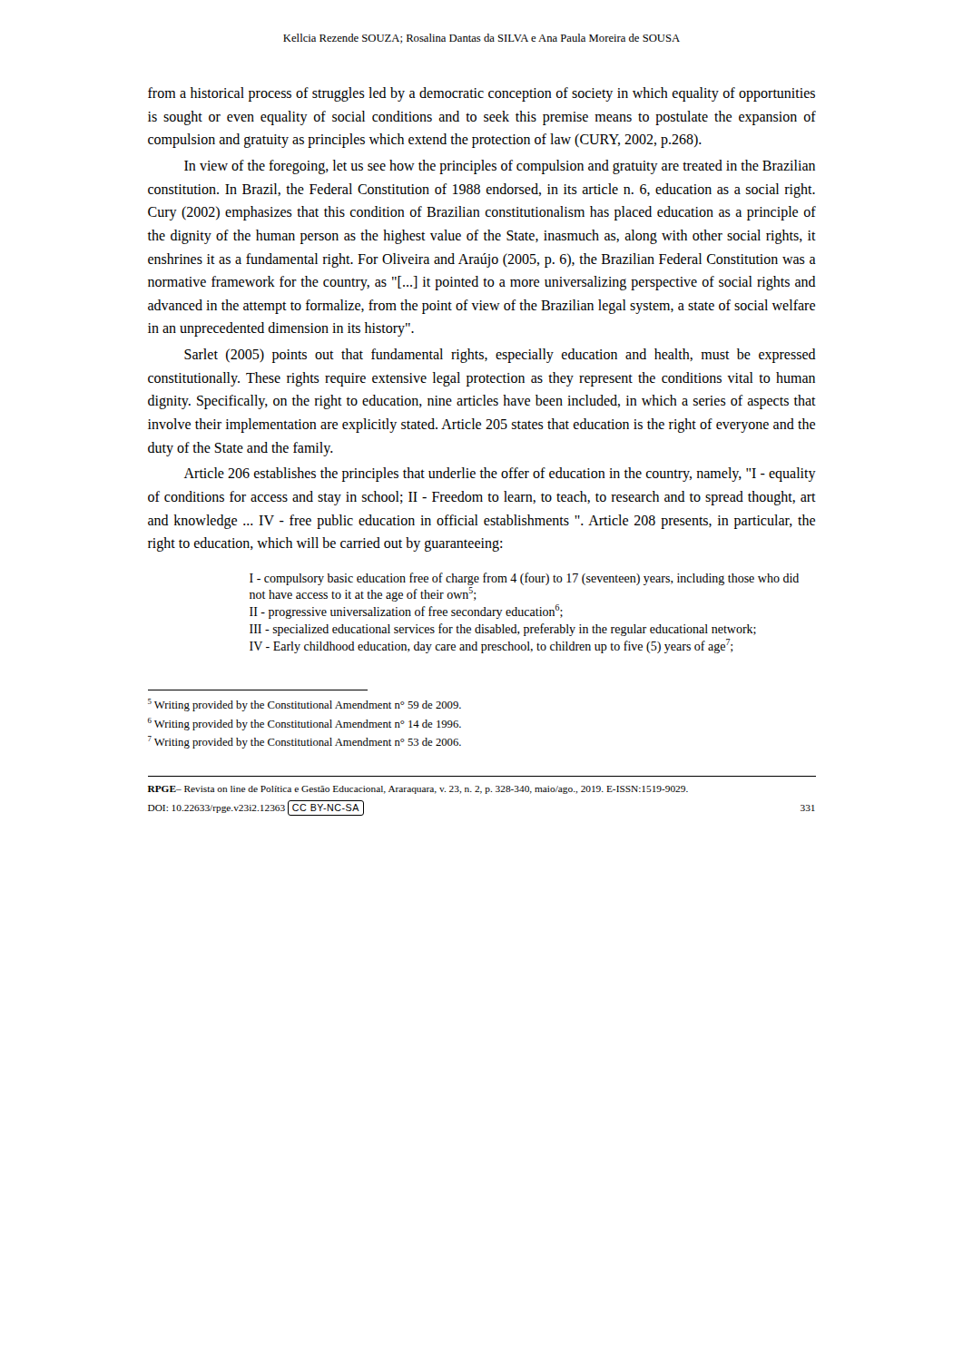Kellcia Rezende SOUZA; Rosalina Dantas da SILVA e Ana Paula Moreira de SOUSA
from a historical process of struggles led by a democratic conception of society in which equality of opportunities is sought or even equality of social conditions and to seek this premise means to postulate the expansion of compulsion and gratuity as principles which extend the protection of law (CURY, 2002, p.268).
In view of the foregoing, let us see how the principles of compulsion and gratuity are treated in the Brazilian constitution. In Brazil, the Federal Constitution of 1988 endorsed, in its article n. 6, education as a social right. Cury (2002) emphasizes that this condition of Brazilian constitutionalism has placed education as a principle of the dignity of the human person as the highest value of the State, inasmuch as, along with other social rights, it enshrines it as a fundamental right. For Oliveira and Araújo (2005, p. 6), the Brazilian Federal Constitution was a normative framework for the country, as "[...] it pointed to a more universalizing perspective of social rights and advanced in the attempt to formalize, from the point of view of the Brazilian legal system, a state of social welfare in an unprecedented dimension in its history".
Sarlet (2005) points out that fundamental rights, especially education and health, must be expressed constitutionally. These rights require extensive legal protection as they represent the conditions vital to human dignity. Specifically, on the right to education, nine articles have been included, in which a series of aspects that involve their implementation are explicitly stated. Article 205 states that education is the right of everyone and the duty of the State and the family.
Article 206 establishes the principles that underlie the offer of education in the country, namely, "I - equality of conditions for access and stay in school; II - Freedom to learn, to teach, to research and to spread thought, art and knowledge ... IV - free public education in official establishments ". Article 208 presents, in particular, the right to education, which will be carried out by guaranteeing:
I - compulsory basic education free of charge from 4 (four) to 17 (seventeen) years, including those who did not have access to it at the age of their own5;
II - progressive universalization of free secondary education6;
III - specialized educational services for the disabled, preferably in the regular educational network;
IV - Early childhood education, day care and preschool, to children up to five (5) years of age7;
5 Writing provided by the Constitutional Amendment n° 59 de 2009.
6 Writing provided by the Constitutional Amendment n° 14 de 1996.
7 Writing provided by the Constitutional Amendment n° 53 de 2006.
RPGE– Revista on line de Política e Gestão Educacional, Araraquara, v. 23, n. 2, p. 328-340, maio/ago., 2019. E-ISSN:1519-9029.
DOI: 10.22633/rpge.v23i2.12363
CC BY-NC-SA
331